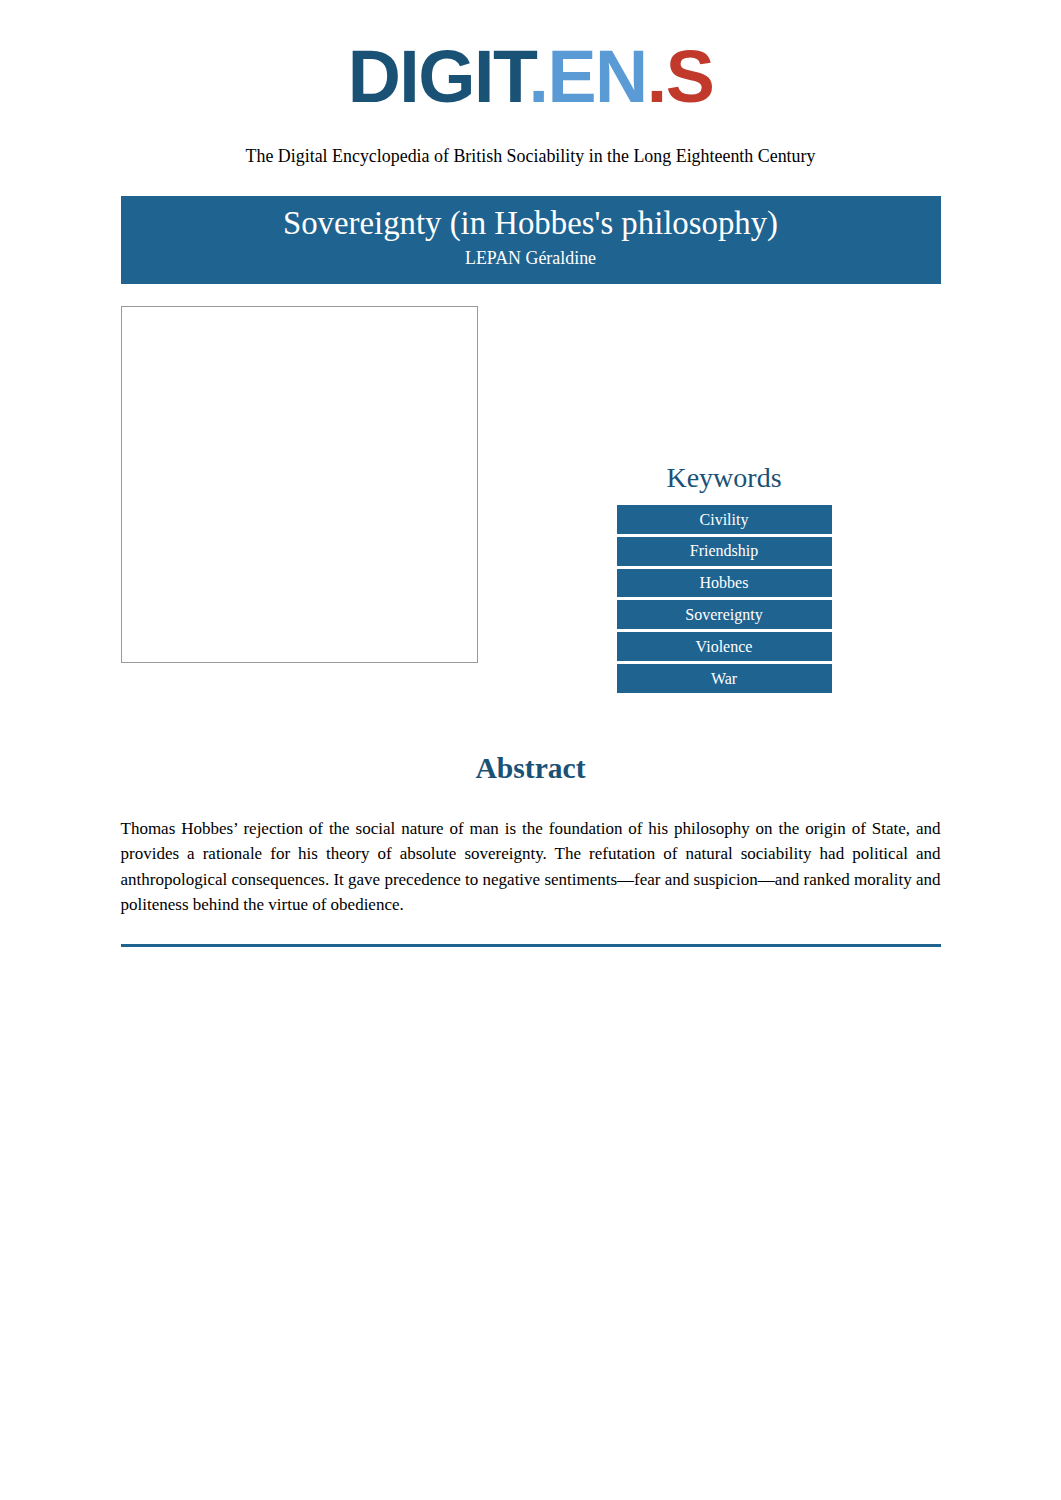DIGIT. EN. S
The Digital Encyclopedia of British Sociability in the Long Eighteenth Century
Sovereignty (in Hobbes's philosophy)
LEPAN Géraldine
Keywords
Civility
Friendship
Hobbes
Sovereignty
Violence
War
Abstract
Thomas Hobbes’ rejection of the social nature of man is the foundation of his philosophy on the origin of State, and provides a rationale for his theory of absolute sovereignty. The refutation of natural sociability had political and anthropological consequences. It gave precedence to negative sentiments—fear and suspicion—and ranked morality and politeness behind the virtue of obedience.